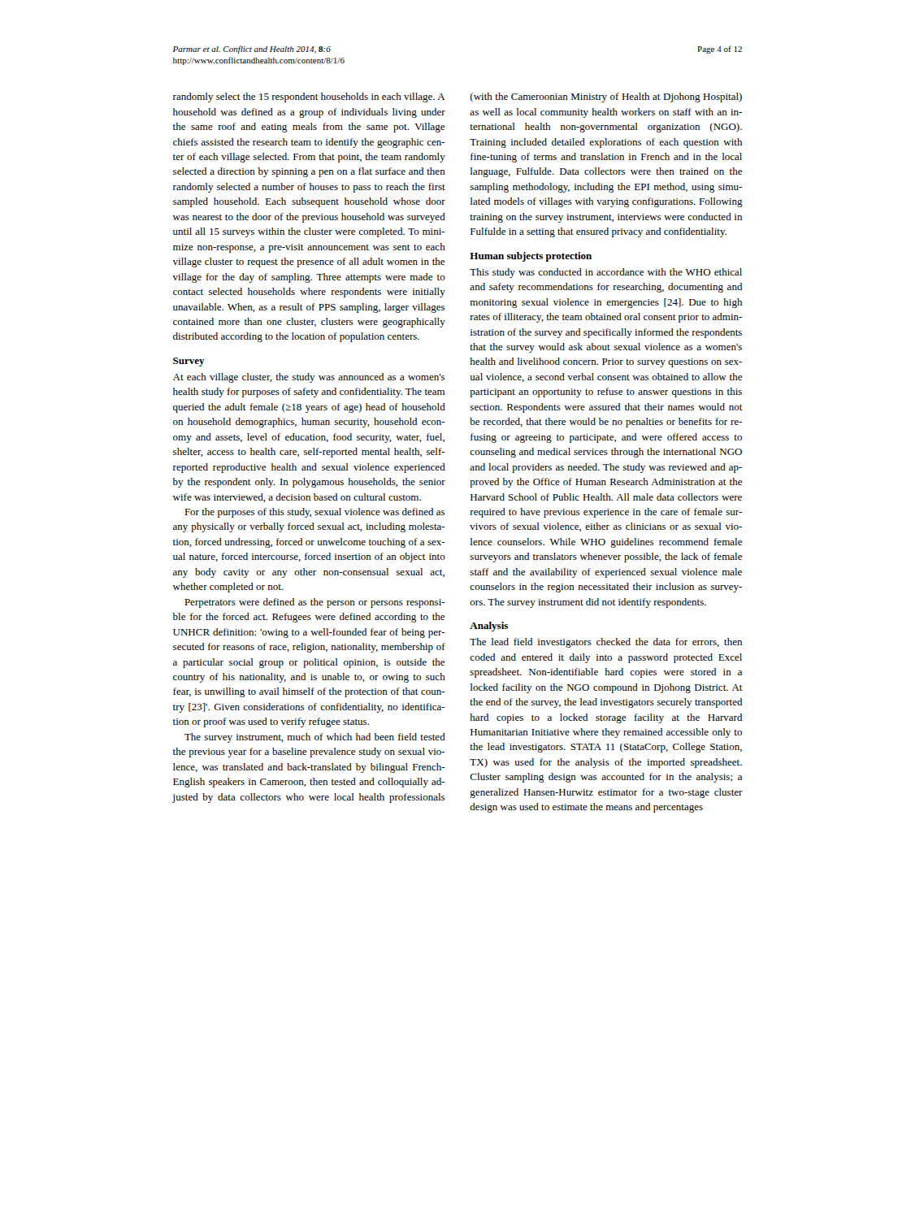Parmar et al. Conflict and Health 2014, 8:6
http://www.conflictandhealth.com/content/8/1/6
Page 4 of 12
randomly select the 15 respondent households in each village. A household was defined as a group of individuals living under the same roof and eating meals from the same pot. Village chiefs assisted the research team to identify the geographic center of each village selected. From that point, the team randomly selected a direction by spinning a pen on a flat surface and then randomly selected a number of houses to pass to reach the first sampled household. Each subsequent household whose door was nearest to the door of the previous household was surveyed until all 15 surveys within the cluster were completed. To minimize non-response, a pre-visit announcement was sent to each village cluster to request the presence of all adult women in the village for the day of sampling. Three attempts were made to contact selected households where respondents were initially unavailable. When, as a result of PPS sampling, larger villages contained more than one cluster, clusters were geographically distributed according to the location of population centers.
Survey
At each village cluster, the study was announced as a women's health study for purposes of safety and confidentiality. The team queried the adult female (≥18 years of age) head of household on household demographics, human security, household economy and assets, level of education, food security, water, fuel, shelter, access to health care, self-reported mental health, self-reported reproductive health and sexual violence experienced by the respondent only. In polygamous households, the senior wife was interviewed, a decision based on cultural custom.
For the purposes of this study, sexual violence was defined as any physically or verbally forced sexual act, including molestation, forced undressing, forced or unwelcome touching of a sexual nature, forced intercourse, forced insertion of an object into any body cavity or any other non-consensual sexual act, whether completed or not.
Perpetrators were defined as the person or persons responsible for the forced act. Refugees were defined according to the UNHCR definition: 'owing to a well-founded fear of being persecuted for reasons of race, religion, nationality, membership of a particular social group or political opinion, is outside the country of his nationality, and is unable to, or owing to such fear, is unwilling to avail himself of the protection of that country [23]'. Given considerations of confidentiality, no identification or proof was used to verify refugee status.
The survey instrument, much of which had been field tested the previous year for a baseline prevalence study on sexual violence, was translated and back-translated by bilingual French-English speakers in Cameroon, then tested and colloquially adjusted by data collectors who were local health professionals (with the Cameroonian Ministry of Health at Djohong Hospital) as well as local community health workers on staff with an international health non-governmental organization (NGO). Training included detailed explorations of each question with fine-tuning of terms and translation in French and in the local language, Fulfulde. Data collectors were then trained on the sampling methodology, including the EPI method, using simulated models of villages with varying configurations. Following training on the survey instrument, interviews were conducted in Fulfulde in a setting that ensured privacy and confidentiality.
Human subjects protection
This study was conducted in accordance with the WHO ethical and safety recommendations for researching, documenting and monitoring sexual violence in emergencies [24]. Due to high rates of illiteracy, the team obtained oral consent prior to administration of the survey and specifically informed the respondents that the survey would ask about sexual violence as a women's health and livelihood concern. Prior to survey questions on sexual violence, a second verbal consent was obtained to allow the participant an opportunity to refuse to answer questions in this section. Respondents were assured that their names would not be recorded, that there would be no penalties or benefits for refusing or agreeing to participate, and were offered access to counseling and medical services through the international NGO and local providers as needed. The study was reviewed and approved by the Office of Human Research Administration at the Harvard School of Public Health. All male data collectors were required to have previous experience in the care of female survivors of sexual violence, either as clinicians or as sexual violence counselors. While WHO guidelines recommend female surveyors and translators whenever possible, the lack of female staff and the availability of experienced sexual violence male counselors in the region necessitated their inclusion as surveyors. The survey instrument did not identify respondents.
Analysis
The lead field investigators checked the data for errors, then coded and entered it daily into a password protected Excel spreadsheet. Non-identifiable hard copies were stored in a locked facility on the NGO compound in Djohong District. At the end of the survey, the lead investigators securely transported hard copies to a locked storage facility at the Harvard Humanitarian Initiative where they remained accessible only to the lead investigators. STATA 11 (StataCorp, College Station, TX) was used for the analysis of the imported spreadsheet. Cluster sampling design was accounted for in the analysis; a generalized Hansen-Hurwitz estimator for a two-stage cluster design was used to estimate the means and percentages